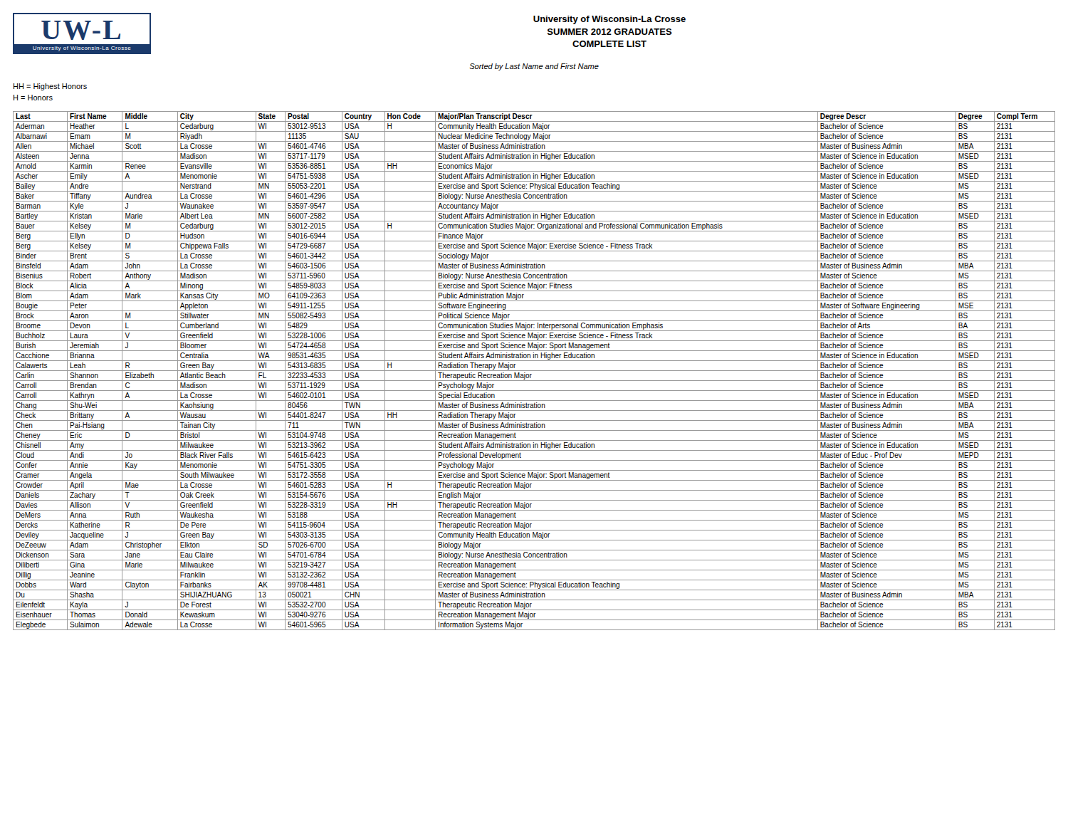UW-L
University of Wisconsin-La Crosse
University of Wisconsin-La Crosse
SUMMER 2012 GRADUATES
COMPLETE LIST
Sorted by Last Name and First Name
HH = Highest Honors
H = Honors
Summer 2012 Graduates
| Last | First Name | Middle | City | State | Postal | Country | Hon Code | Major/Plan Transcript Descr | Degree Descr | Degree | Compl Term |
| --- | --- | --- | --- | --- | --- | --- | --- | --- | --- | --- | --- |
| Aderman | Heather | L | Cedarburg | WI | 53012-9513 | USA | H | Community Health Education Major | Bachelor of Science | BS | 2131 |
| Albarnawi | Emam | M | Riyadh | | 11135 | SAU | | Nuclear Medicine Technology Major | Bachelor of Science | BS | 2131 |
| Allen | Michael | Scott | La Crosse | WI | 54601-4746 | USA | | Master of Business Administration | Master of Business Admin | MBA | 2131 |
| Alsteen | Jenna | | Madison | WI | 53717-1179 | USA | | Student Affairs Administration in Higher Education | Master of Science in Education | MSED | 2131 |
| Arnold | Karmin | Renee | Evansville | WI | 53536-8851 | USA | HH | Economics Major | Bachelor of Science | BS | 2131 |
| Ascher | Emily | A | Menomonie | WI | 54751-5938 | USA | | Student Affairs Administration in Higher Education | Master of Science in Education | MSED | 2131 |
| Bailey | Andre | | Nerstrand | MN | 55053-2201 | USA | | Exercise and Sport Science: Physical Education Teaching | Master of Science | MS | 2131 |
| Baker | Tiffany | Aundrea | La Crosse | WI | 54601-4296 | USA | | Biology: Nurse Anesthesia Concentration | Master of Science | MS | 2131 |
| Barman | Kyle | J | Waunakee | WI | 53597-9547 | USA | | Accountancy Major | Bachelor of Science | BS | 2131 |
| Bartley | Kristan | Marie | Albert Lea | MN | 56007-2582 | USA | | Student Affairs Administration in Higher Education | Master of Science in Education | MSED | 2131 |
| Bauer | Kelsey | M | Cedarburg | WI | 53012-2015 | USA | H | Communication Studies Major: Organizational and Professional Communication Emphasis | Bachelor of Science | BS | 2131 |
| Berg | Ellyn | D | Hudson | WI | 54016-6944 | USA | | Finance Major | Bachelor of Science | BS | 2131 |
| Berg | Kelsey | M | Chippewa Falls | WI | 54729-6687 | USA | | Exercise and Sport Science Major: Exercise Science - Fitness Track | Bachelor of Science | BS | 2131 |
| Binder | Brent | S | La Crosse | WI | 54601-3442 | USA | | Sociology Major | Bachelor of Science | BS | 2131 |
| Binsfeld | Adam | John | La Crosse | WI | 54603-1506 | USA | | Master of Business Administration | Master of Business Admin | MBA | 2131 |
| Bisenius | Robert | Anthony | Madison | WI | 53711-5960 | USA | | Biology: Nurse Anesthesia Concentration | Master of Science | MS | 2131 |
| Block | Alicia | A | Minong | WI | 54859-8033 | USA | | Exercise and Sport Science Major: Fitness | Bachelor of Science | BS | 2131 |
| Blom | Adam | Mark | Kansas City | MO | 64109-2363 | USA | | Public Administration Major | Bachelor of Science | BS | 2131 |
| Bougie | Peter | | Appleton | WI | 54911-1255 | USA | | Software Engineering | Master of Software Engineering | MSE | 2131 |
| Brock | Aaron | M | Stillwater | MN | 55082-5493 | USA | | Political Science Major | Bachelor of Science | BS | 2131 |
| Broome | Devon | L | Cumberland | WI | 54829 | USA | | Communication Studies Major: Interpersonal Communication Emphasis | Bachelor of Arts | BA | 2131 |
| Buchholz | Laura | V | Greenfield | WI | 53228-1006 | USA | | Exercise and Sport Science Major: Exercise Science - Fitness Track | Bachelor of Science | BS | 2131 |
| Burish | Jeremiah | J | Bloomer | WI | 54724-4658 | USA | | Exercise and Sport Science Major: Sport Management | Bachelor of Science | BS | 2131 |
| Cacchione | Brianna | | Centralia | WA | 98531-4635 | USA | | Student Affairs Administration in Higher Education | Master of Science in Education | MSED | 2131 |
| Calawerts | Leah | R | Green Bay | WI | 54313-6835 | USA | H | Radiation Therapy Major | Bachelor of Science | BS | 2131 |
| Carlin | Shannon | Elizabeth | Atlantic Beach | FL | 32233-4533 | USA | | Therapeutic Recreation Major | Bachelor of Science | BS | 2131 |
| Carroll | Brendan | C | Madison | WI | 53711-1929 | USA | | Psychology Major | Bachelor of Science | BS | 2131 |
| Carroll | Kathryn | A | La Crosse | WI | 54602-0101 | USA | | Special Education | Master of Science in Education | MSED | 2131 |
| Chang | Shu-Wei | | Kaohsiung | | 80456 | TWN | | Master of Business Administration | Master of Business Admin | MBA | 2131 |
| Check | Brittany | A | Wausau | WI | 54401-8247 | USA | HH | Radiation Therapy Major | Bachelor of Science | BS | 2131 |
| Chen | Pai-Hsiang | | Tainan City | | 711 | TWN | | Master of Business Administration | Master of Business Admin | MBA | 2131 |
| Cheney | Eric | D | Bristol | WI | 53104-9748 | USA | | Recreation Management | Master of Science | MS | 2131 |
| Chisnell | Amy | | Milwaukee | WI | 53213-3962 | USA | | Student Affairs Administration in Higher Education | Master of Science in Education | MSED | 2131 |
| Cloud | Andi | Jo | Black River Falls | WI | 54615-6423 | USA | | Professional Development | Master of Educ - Prof Dev | MEPD | 2131 |
| Confer | Annie | Kay | Menomonie | WI | 54751-3305 | USA | | Psychology Major | Bachelor of Science | BS | 2131 |
| Cramer | Angela | | South Milwaukee | WI | 53172-3558 | USA | | Exercise and Sport Science Major: Sport Management | Bachelor of Science | BS | 2131 |
| Crowder | April | Mae | La Crosse | WI | 54601-5283 | USA | H | Therapeutic Recreation Major | Bachelor of Science | BS | 2131 |
| Daniels | Zachary | T | Oak Creek | WI | 53154-5676 | USA | | English Major | Bachelor of Science | BS | 2131 |
| Davies | Allison | V | Greenfield | WI | 53228-3319 | USA | HH | Therapeutic Recreation Major | Bachelor of Science | BS | 2131 |
| DeMers | Anna | Ruth | Waukesha | WI | 53188 | USA | | Recreation Management | Master of Science | MS | 2131 |
| Dercks | Katherine | R | De Pere | WI | 54115-9604 | USA | | Therapeutic Recreation Major | Bachelor of Science | BS | 2131 |
| Deviley | Jacqueline | J | Green Bay | WI | 54303-3135 | USA | | Community Health Education Major | Bachelor of Science | BS | 2131 |
| DeZeeuw | Adam | Christopher | Elkton | SD | 57026-6700 | USA | | Biology Major | Bachelor of Science | BS | 2131 |
| Dickenson | Sara | Jane | Eau Claire | WI | 54701-6784 | USA | | Biology: Nurse Anesthesia Concentration | Master of Science | MS | 2131 |
| Diliberti | Gina | Marie | Milwaukee | WI | 53219-3427 | USA | | Recreation Management | Master of Science | MS | 2131 |
| Dillig | Jeanine | | Franklin | WI | 53132-2362 | USA | | Recreation Management | Master of Science | MS | 2131 |
| Dobbs | Ward | Clayton | Fairbanks | AK | 99708-4481 | USA | | Exercise and Sport Science: Physical Education Teaching | Master of Science | MS | 2131 |
| Du | Shasha | | SHIJIAZHUANG | 13 | 050021 | CHN | | Master of Business Administration | Master of Business Admin | MBA | 2131 |
| Eilenfeldt | Kayla | J | De Forest | WI | 53532-2700 | USA | | Therapeutic Recreation Major | Bachelor of Science | BS | 2131 |
| Eisenhauer | Thomas | Donald | Kewaskum | WI | 53040-9276 | USA | | Recreation Management Major | Bachelor of Science | BS | 2131 |
| Elegbede | Sulaimon | Adewale | La Crosse | WI | 54601-5965 | USA | | Information Systems Major | Bachelor of Science | BS | 2131 |